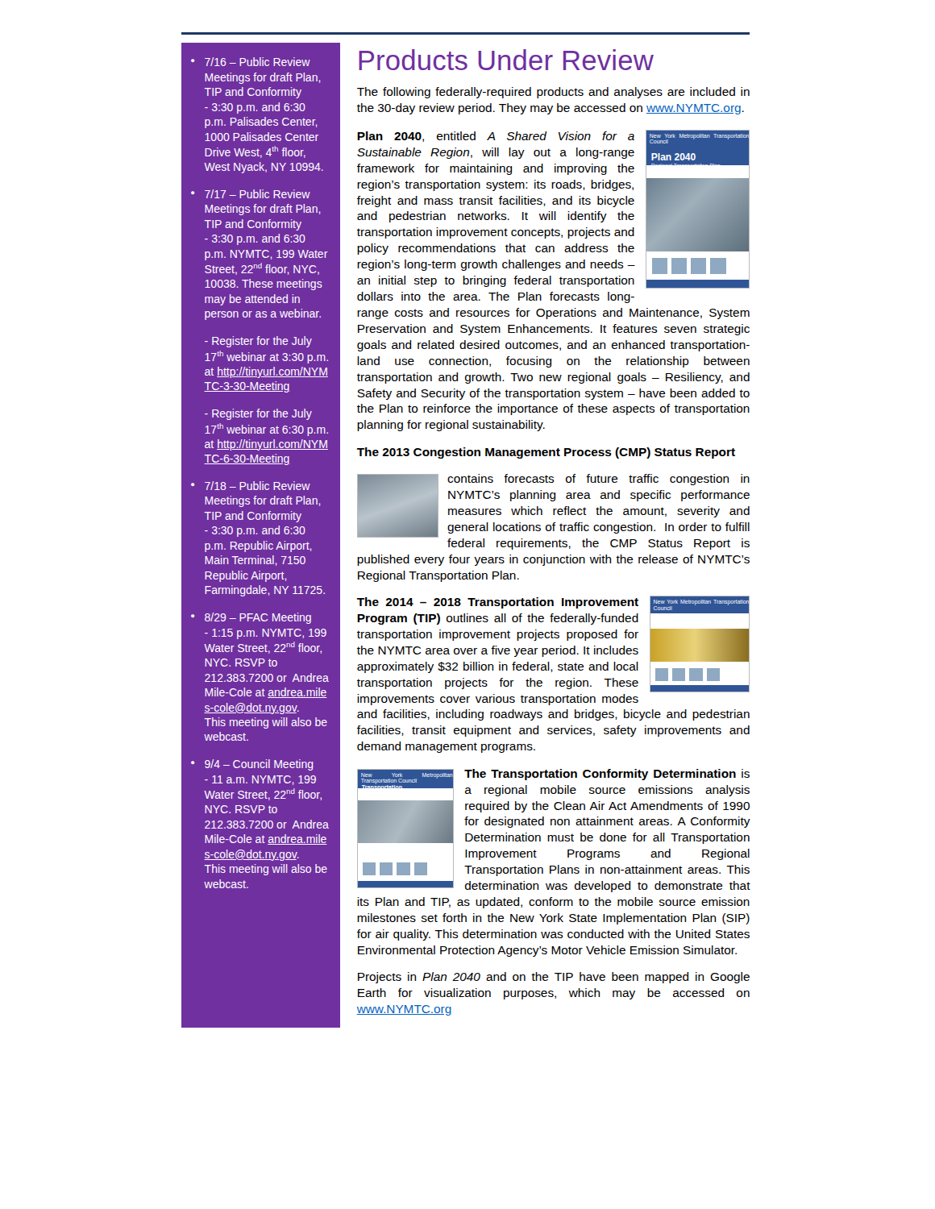7/16 – Public Review Meetings for draft Plan, TIP and Conformity
- 3:30 p.m. and 6:30 p.m. Palisades Center, 1000 Palisades Center Drive West, 4th floor, West Nyack, NY 10994.
7/17 – Public Review Meetings for draft Plan, TIP and Conformity
- 3:30 p.m. and 6:30 p.m. NYMTC, 199 Water Street, 22nd floor, NYC, 10038. These meetings may be attended in person or as a webinar.
- Register for the July 17th webinar at 3:30 p.m. at http://tinyurl.com/NYMTC-3-30-Meeting
- Register for the July 17th webinar at 6:30 p.m. at http://tinyurl.com/NYMTC-6-30-Meeting
7/18 – Public Review Meetings for draft Plan, TIP and Conformity
- 3:30 p.m. and 6:30 p.m. Republic Airport, Main Terminal, 7150 Republic Airport, Farmingdale, NY 11725.
8/29 – PFAC Meeting
- 1:15 p.m. NYMTC, 199 Water Street, 22nd floor, NYC. RSVP to 212.383.7200 or Andrea Mile-Cole at andrea.miles-cole@dot.ny.gov. This meeting will also be webcast.
9/4 – Council Meeting
- 11 a.m. NYMTC, 199 Water Street, 22nd floor, NYC. RSVP to 212.383.7200 or Andrea Mile-Cole at andrea.miles-cole@dot.ny.gov. This meeting will also be webcast.
Products Under Review
The following federally-required products and analyses are included in the 30-day review period. They may be accessed on www.NYMTC.org.
New York Metropolitan Transportation Council
Plan 2040
Regional Transportation Plan
A Shared Vision for a Sustainable Region
Plan 2040, entitled A Shared Vision for a Sustainable Region, will lay out a long-range framework for maintaining and improving the region’s transportation system: its roads, bridges, freight and mass transit facilities, and its bicycle and pedestrian networks. It will identify the transportation improvement concepts, projects and policy recommendations that can address the region’s long-term growth challenges and needs – an initial step to bringing federal transportation dollars into the area. The Plan forecasts long-range costs and resources for Operations and Maintenance, System Preservation and System Enhancements. It features seven strategic goals and related desired outcomes, and an enhanced transportation-land use connection, focusing on the relationship between transportation and growth. Two new regional goals – Resiliency, and Safety and Security of the transportation system – have been added to the Plan to reinforce the importance of these aspects of transportation planning for regional sustainability.
The 2013 Congestion Management Process (CMP) Status Report
contains forecasts of future traffic congestion in NYMTC’s planning area and specific performance measures which reflect the amount, severity and general locations of traffic congestion. In order to fulfill federal requirements, the CMP Status Report is published every four years in conjunction with the release of NYMTC’s Regional Transportation Plan.
New York Metropolitan Transportation Council
Federal Fiscal Years 2014 - 2018
Transportation
Improvement Program
The 2014 – 2018 Transportation Improvement Program (TIP) outlines all of the federally-funded transportation improvement projects proposed for the NYMTC area over a five year period. It includes approximately $32 billion in federal, state and local transportation projects for the region. These improvements cover various transportation modes and facilities, including roadways and bridges, bicycle and pedestrian facilities, transit equipment and services, safety improvements and demand management programs.
New York Metropolitan Transportation Council
Transportation
Conformity Determination
The Transportation Conformity Determination is a regional mobile source emissions analysis required by the Clean Air Act Amendments of 1990 for designated non attainment areas. A Conformity Determination must be done for all Transportation Improvement Programs and Regional Transportation Plans in non-attainment areas. This determination was developed to demonstrate that its Plan and TIP, as updated, conform to the mobile source emission milestones set forth in the New York State Implementation Plan (SIP) for air quality. This determination was conducted with the United States Environmental Protection Agency’s Motor Vehicle Emission Simulator.
Projects in Plan 2040 and on the TIP have been mapped in Google Earth for visualization purposes, which may be accessed on www.NYMTC.org